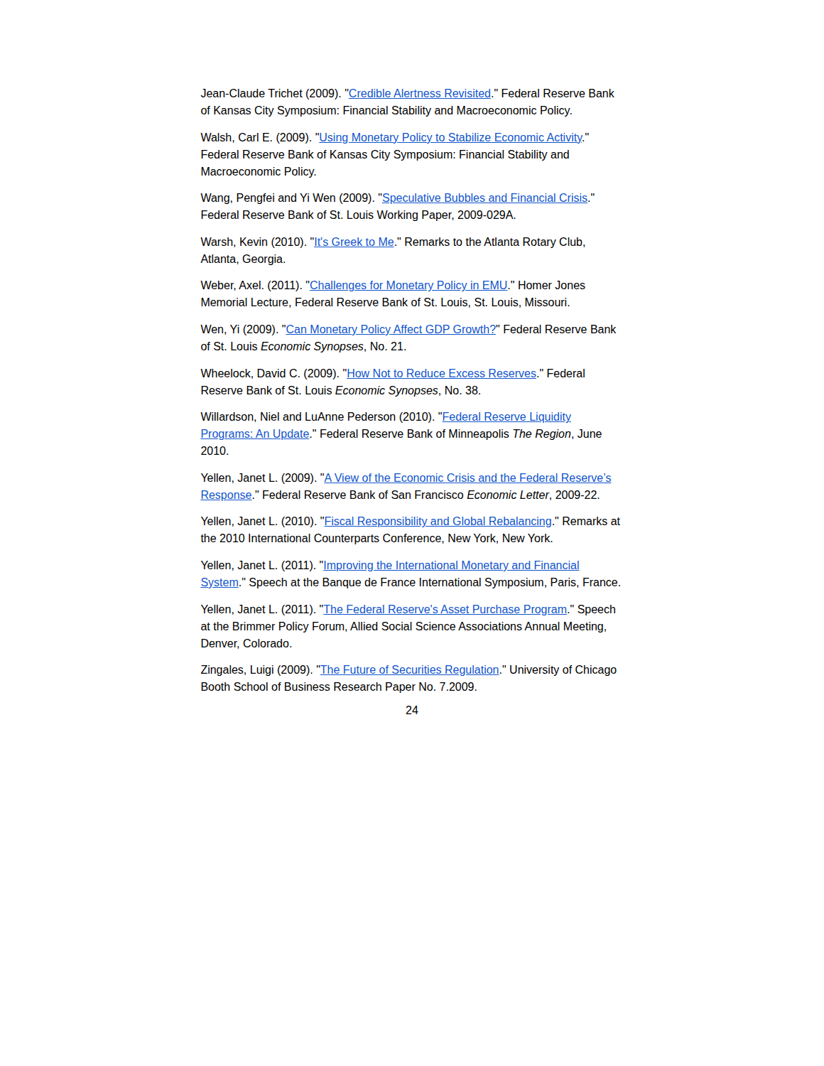Jean-Claude Trichet (2009). "Credible Alertness Revisited." Federal Reserve Bank of Kansas City Symposium: Financial Stability and Macroeconomic Policy.
Walsh, Carl E. (2009). "Using Monetary Policy to Stabilize Economic Activity." Federal Reserve Bank of Kansas City Symposium: Financial Stability and Macroeconomic Policy.
Wang, Pengfei and Yi Wen (2009). "Speculative Bubbles and Financial Crisis." Federal Reserve Bank of St. Louis Working Paper, 2009-029A.
Warsh, Kevin (2010). "It's Greek to Me." Remarks to the Atlanta Rotary Club, Atlanta, Georgia.
Weber, Axel. (2011). "Challenges for Monetary Policy in EMU." Homer Jones Memorial Lecture, Federal Reserve Bank of St. Louis, St. Louis, Missouri.
Wen, Yi (2009). "Can Monetary Policy Affect GDP Growth?" Federal Reserve Bank of St. Louis Economic Synopses, No. 21.
Wheelock, David C. (2009). "How Not to Reduce Excess Reserves." Federal Reserve Bank of St. Louis Economic Synopses, No. 38.
Willardson, Niel and LuAnne Pederson (2010). "Federal Reserve Liquidity Programs: An Update." Federal Reserve Bank of Minneapolis The Region, June 2010.
Yellen, Janet L. (2009). "A View of the Economic Crisis and the Federal Reserve’s Response." Federal Reserve Bank of San Francisco Economic Letter, 2009-22.
Yellen, Janet L. (2010). "Fiscal Responsibility and Global Rebalancing." Remarks at the 2010 International Counterparts Conference, New York, New York.
Yellen, Janet L. (2011). "Improving the International Monetary and Financial System." Speech at the Banque de France International Symposium, Paris, France.
Yellen, Janet L. (2011). "The Federal Reserve's Asset Purchase Program." Speech at the Brimmer Policy Forum, Allied Social Science Associations Annual Meeting, Denver, Colorado.
Zingales, Luigi (2009). "The Future of Securities Regulation." University of Chicago Booth School of Business Research Paper No. 7.2009.
24